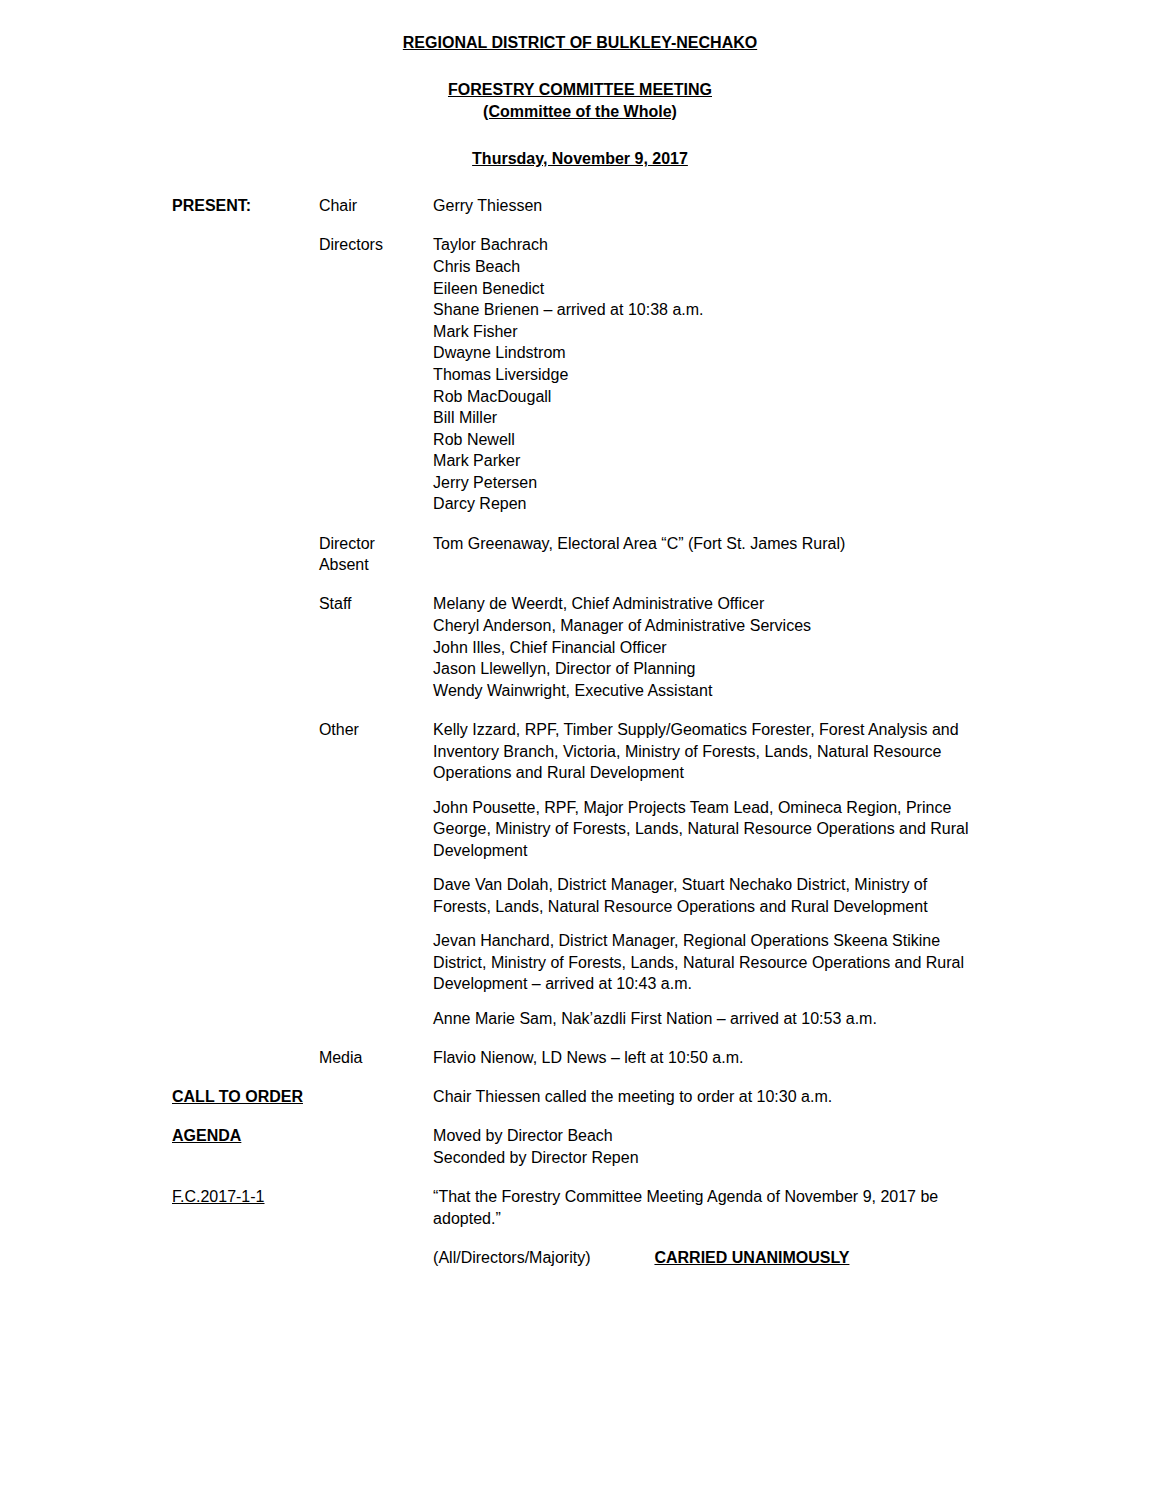REGIONAL DISTRICT OF BULKLEY-NECHAKO
FORESTRY COMMITTEE MEETING
(Committee of the Whole)
Thursday, November 9, 2017
| PRESENT: | Chair | Gerry Thiessen |
| | Directors | Taylor Bachrach Chris Beach Eileen Benedict Shane Brienen – arrived at 10:38 a.m. Mark Fisher Dwayne Lindstrom Thomas Liversidge Rob MacDougall Bill Miller Rob Newell Mark Parker Jerry Petersen Darcy Repen |
| | Director Absent | Tom Greenaway, Electoral Area “C” (Fort St. James Rural) |
| | Staff | Melany de Weerdt, Chief Administrative Officer Cheryl Anderson, Manager of Administrative Services John Illes, Chief Financial Officer Jason Llewellyn, Director of Planning Wendy Wainwright, Executive Assistant |
| | Other | Kelly Izzard, RPF, Timber Supply/Geomatics Forester, Forest Analysis and Inventory Branch, Victoria, Ministry of Forests, Lands, Natural Resource Operations and Rural Development John Pousette, RPF, Major Projects Team Lead, Omineca Region, Prince George, Ministry of Forests, Lands, Natural Resource Operations and Rural Development Dave Van Dolah, District Manager, Stuart Nechako District, Ministry of Forests, Lands, Natural Resource Operations and Rural Development Jevan Hanchard, District Manager, Regional Operations Skeena Stikine District, Ministry of Forests, Lands, Natural Resource Operations and Rural Development – arrived at 10:43 a.m. Anne Marie Sam, Nak’azdli First Nation – arrived at 10:53 a.m. |
| | Media | Flavio Nienow, LD News – left at 10:50 a.m. |
| CALL TO ORDER | | Chair Thiessen called the meeting to order at 10:30 a.m. |
| AGENDA | | Moved by Director Beach Seconded by Director Repen |
| F.C.2017-1-1 | | “That the Forestry Committee Meeting Agenda of November 9, 2017 be adopted.” (All/Directors/Majority) CARRIED UNANIMOUSLY |